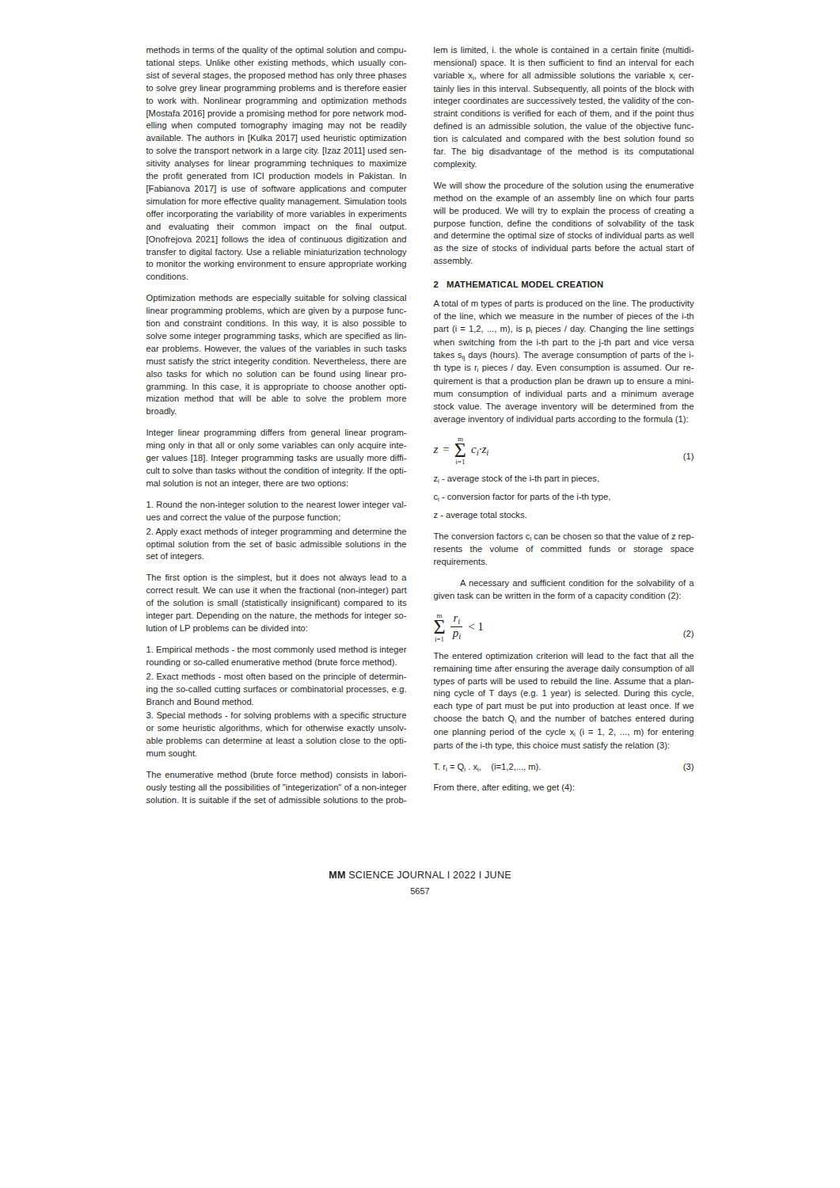methods in terms of the quality of the optimal solution and computational steps. Unlike other existing methods, which usually consist of several stages, the proposed method has only three phases to solve grey linear programming problems and is therefore easier to work with. Nonlinear programming and optimization methods [Mostafa 2016] provide a promising method for pore network modelling when computed tomography imaging may not be readily available. The authors in [Kulka 2017] used heuristic optimization to solve the transport network in a large city. [Izaz 2011] used sensitivity analyses for linear programming techniques to maximize the profit generated from ICI production models in Pakistan. In [Fabianova 2017] is use of software applications and computer simulation for more effective quality management. Simulation tools offer incorporating the variability of more variables in experiments and evaluating their common impact on the final output. [Onofrejova 2021] follows the idea of continuous digitization and transfer to digital factory. Use a reliable miniaturization technology to monitor the working environment to ensure appropriate working conditions.
Optimization methods are especially suitable for solving classical linear programming problems, which are given by a purpose function and constraint conditions. In this way, it is also possible to solve some integer programming tasks, which are specified as linear problems. However, the values of the variables in such tasks must satisfy the strict integerity condition. Nevertheless, there are also tasks for which no solution can be found using linear programming. In this case, it is appropriate to choose another optimization method that will be able to solve the problem more broadly.
Integer linear programming differs from general linear programming only in that all or only some variables can only acquire integer values [18]. Integer programming tasks are usually more difficult to solve than tasks without the condition of integrity. If the optimal solution is not an integer, there are two options:
1. Round the non-integer solution to the nearest lower integer values and correct the value of the purpose function;
2. Apply exact methods of integer programming and determine the optimal solution from the set of basic admissible solutions in the set of integers.
The first option is the simplest, but it does not always lead to a correct result. We can use it when the fractional (non-integer) part of the solution is small (statistically insignificant) compared to its integer part. Depending on the nature, the methods for integer solution of LP problems can be divided into:
1. Empirical methods - the most commonly used method is integer rounding or so-called enumerative method (brute force method).
2. Exact methods - most often based on the principle of determining the so-called cutting surfaces or combinatorial processes, e.g. Branch and Bound method.
3. Special methods - for solving problems with a specific structure or some heuristic algorithms, which for otherwise exactly unsolvable problems can determine at least a solution close to the optimum sought.
The enumerative method (brute force method) consists in laboriously testing all the possibilities of "integerization" of a non-integer solution. It is suitable if the set of admissible solutions to the problem is limited, i. the whole is contained in a certain finite (multidimensional) space. It is then sufficient to find an interval for each variable xi, where for all admissible solutions the variable xi certainly lies in this interval. Subsequently, all points of the block with integer coordinates are successively tested, the validity of the constraint conditions is verified for each of them, and if the point thus defined is an admissible solution, the value of the objective function is calculated and compared with the best solution found so far. The big disadvantage of the method is its computational complexity.
We will show the procedure of the solution using the enumerative method on the example of an assembly line on which four parts will be produced. We will try to explain the process of creating a purpose function, define the conditions of solvability of the task and determine the optimal size of stocks of individual parts as well as the size of stocks of individual parts before the actual start of assembly.
2 MATHEMATICAL MODEL CREATION
A total of m types of parts is produced on the line. The productivity of the line, which we measure in the number of pieces of the i-th part (i = 1,2, ..., m), is pi pieces / day. Changing the line settings when switching from the i-th part to the j-th part and vice versa takes sij days (hours). The average consumption of parts of the i-th type is ri pieces / day. Even consumption is assumed. Our requirement is that a production plan be drawn up to ensure a minimum consumption of individual parts and a minimum average stock value. The average inventory will be determined from the average inventory of individual parts according to the formula (1):
z = mΣi=1 ci·zi
(1)
zi - average stock of the i-th part in pieces,
ci - conversion factor for parts of the i-th type,
z - average total stocks.
The conversion factors ci can be chosen so that the value of z represents the volume of committed funds or storage space requirements.
A necessary and sufficient condition for the solvability of a given task can be written in the form of a capacity condition (2):
mΣi=1 ri pi < 1
(2)
The entered optimization criterion will lead to the fact that all the remaining time after ensuring the average daily consumption of all types of parts will be used to rebuild the line. Assume that a planning cycle of T days (e.g. 1 year) is selected. During this cycle, each type of part must be put into production at least once. If we choose the batch Qi and the number of batches entered during one planning period of the cycle xi (i = 1, 2, ..., m) for entering parts of the i-th type, this choice must satisfy the relation (3):
T. ri = Qi . xi, (i=1,2,..., m). (3)
From there, after editing, we get (4):
MM SCIENCE JOURNAL I 2022 I JUNE
5657